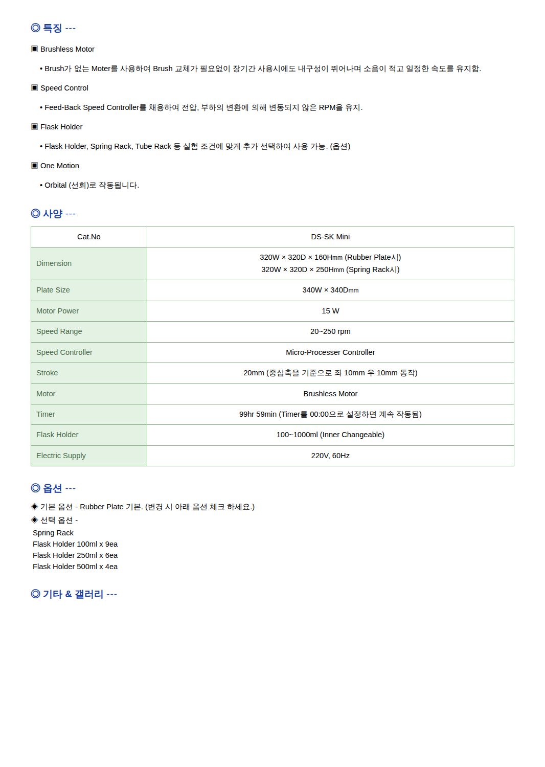◎ 특징 ---
▣ Brushless Motor
• Brush가 없는 Moter를 사용하여 Brush 교체가 필요없이 장기간 사용시에도 내구성이 뛰어나며 소음이 적고 일정한 속도를 유지함.
▣ Speed Control
• Feed-Back Speed Controller를 채용하여 전압, 부하의 변환에 의해 변동되지 않은 RPM을 유지.
▣ Flask Holder
• Flask Holder, Spring Rack, Tube Rack 등 실험 조건에 맞게 추가 선택하여 사용 가능. (옵션)
▣ One Motion
• Orbital (선회)로 작동됩니다.
◎ 사양 ---
| Cat.No | DS-SK Mini |
| --- | --- |
| Dimension | 320W × 320D × 160H mm (Rubber Plate시) 320W × 320D × 250H mm (Spring Rack시) |
| Plate Size | 340W × 340D mm |
| Motor Power | 15 W |
| Speed Range | 20~250 rpm |
| Speed Controller | Micro-Processer Controller |
| Stroke | 20mm (중심축을 기준으로 좌 10mm 우 10mm 동작) |
| Motor | Brushless Motor |
| Timer | 99hr 59min (Timer를 00:00으로 설정하면 계속 작동됨) |
| Flask Holder | 100~1000ml (Inner Changeable) |
| Electric Supply | 220V, 60Hz |
◎ 옵션 ---
◈ 기본 옵션 - Rubber Plate 기본. (변경 시 아래 옵션 체크 하세요.)
◈ 선택 옵션 -
Spring Rack
Flask Holder 100ml x 9ea
Flask Holder 250ml x 6ea
Flask Holder 500ml x 4ea
◎ 기타 & 갤러리 ---